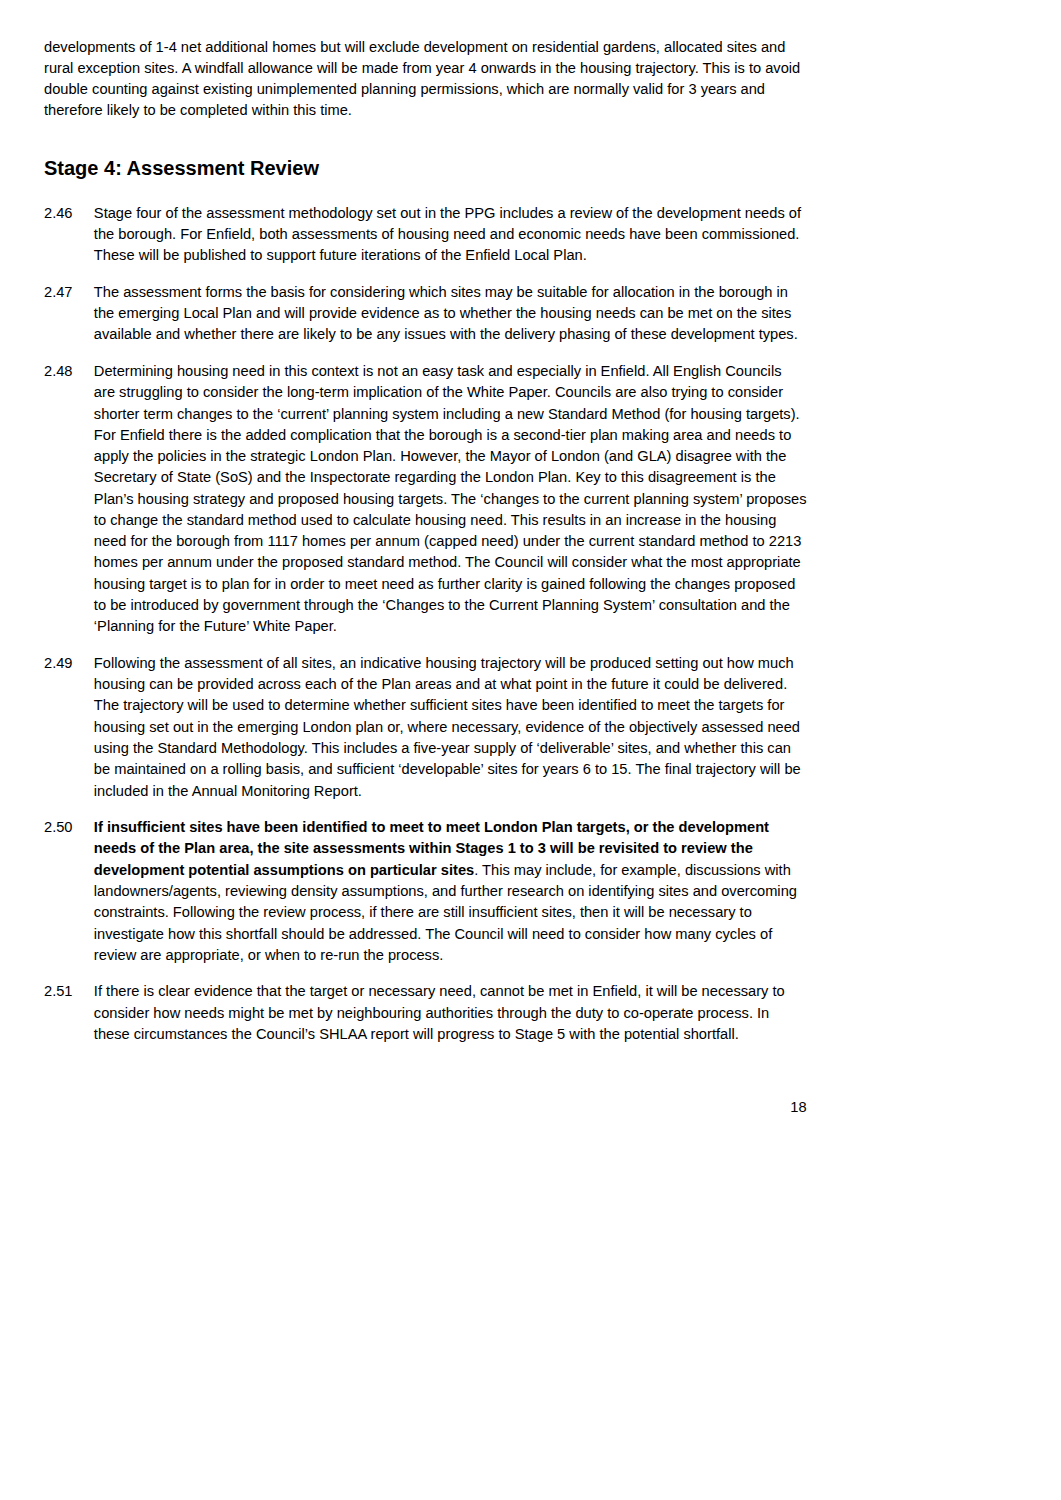developments of 1-4 net additional homes but will exclude development on residential gardens, allocated sites and rural exception sites. A windfall allowance will be made from year 4 onwards in the housing trajectory. This is to avoid double counting against existing unimplemented planning permissions, which are normally valid for 3 years and therefore likely to be completed within this time.
Stage 4: Assessment Review
2.46
Stage four of the assessment methodology set out in the PPG includes a review of the development needs of the borough. For Enfield, both assessments of housing need and economic needs have been commissioned. These will be published to support future iterations of the Enfield Local Plan.
2.47
The assessment forms the basis for considering which sites may be suitable for allocation in the borough in the emerging Local Plan and will provide evidence as to whether the housing needs can be met on the sites available and whether there are likely to be any issues with the delivery phasing of these development types.
2.48
Determining housing need in this context is not an easy task and especially in Enfield. All English Councils are struggling to consider the long-term implication of the White Paper. Councils are also trying to consider shorter term changes to the ‘current’ planning system including a new Standard Method (for housing targets). For Enfield there is the added complication that the borough is a second-tier plan making area and needs to apply the policies in the strategic London Plan. However, the Mayor of London (and GLA) disagree with the Secretary of State (SoS) and the Inspectorate regarding the London Plan. Key to this disagreement is the Plan’s housing strategy and proposed housing targets. The ‘changes to the current planning system’ proposes to change the standard method used to calculate housing need. This results in an increase in the housing need for the borough from 1117 homes per annum (capped need) under the current standard method to 2213 homes per annum under the proposed standard method. The Council will consider what the most appropriate housing target is to plan for in order to meet need as further clarity is gained following the changes proposed to be introduced by government through the ‘Changes to the Current Planning System’ consultation and the ‘Planning for the Future’ White Paper.
2.49
Following the assessment of all sites, an indicative housing trajectory will be produced setting out how much housing can be provided across each of the Plan areas and at what point in the future it could be delivered. The trajectory will be used to determine whether sufficient sites have been identified to meet the targets for housing set out in the emerging London plan or, where necessary, evidence of the objectively assessed need using the Standard Methodology. This includes a five-year supply of ‘deliverable’ sites, and whether this can be maintained on a rolling basis, and sufficient ‘developable’ sites for years 6 to 15. The final trajectory will be included in the Annual Monitoring Report.
2.50
If insufficient sites have been identified to meet to meet London Plan targets, or the development needs of the Plan area, the site assessments within Stages 1 to 3 will be revisited to review the development potential assumptions on particular sites. This may include, for example, discussions with landowners/agents, reviewing density assumptions, and further research on identifying sites and overcoming constraints. Following the review process, if there are still insufficient sites, then it will be necessary to investigate how this shortfall should be addressed. The Council will need to consider how many cycles of review are appropriate, or when to re-run the process.
2.51
If there is clear evidence that the target or necessary need, cannot be met in Enfield, it will be necessary to consider how needs might be met by neighbouring authorities through the duty to co-operate process. In these circumstances the Council’s SHLAA report will progress to Stage 5 with the potential shortfall.
18